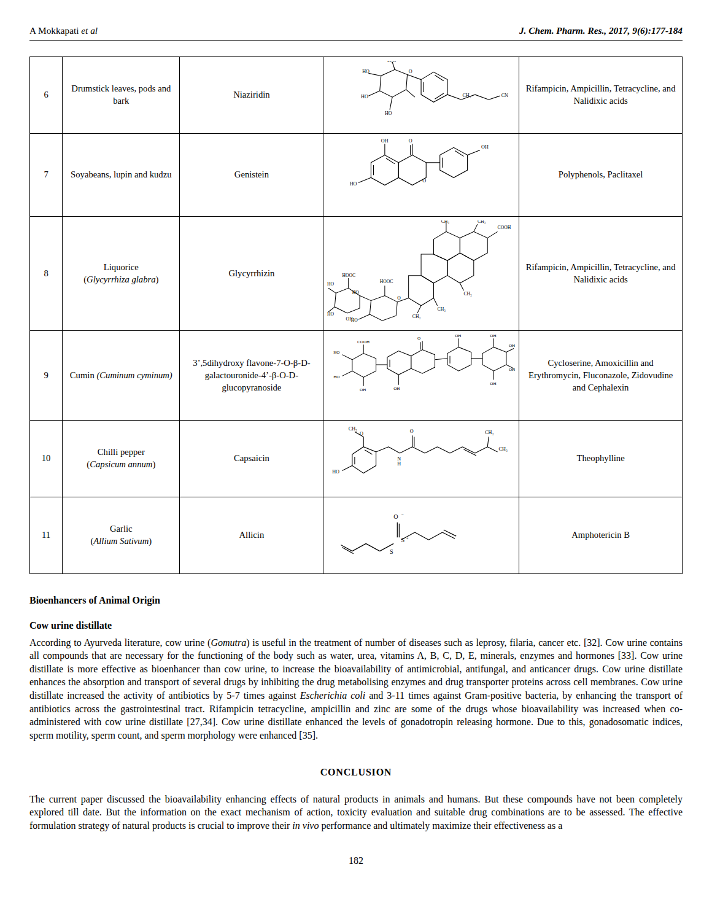A Mokkapati et al
J. Chem. Pharm. Res., 2017, 9(6):177-184
| 6 | Drumstick leaves, pods and bark | Niaziridin | O HO HO HO H₃C CH₂ CN | Rifampicin, Ampicillin, Tetracycline, and Nalidixic acids |
| 7 | Soyabeans, lupin and kudzu | Genistein | HO OH OH O O | Polyphenols, Paclitaxel |
| 8 | Liquorice ( Glycyrrhiza glabra ) | Glycyrrhizin | COOH CH₃ CH₃ CH₃ CH₃ CH₃ HOOC HO HO HOOC HO HO OH O | Rifampicin, Ampicillin, Tetracycline, and Nalidixic acids |
| 9 | Cumin (Cuminum cyminum) | 3’,5dihydroxy flavone-7-O-β-D-galactouronide-4’-β-O-D-glucopyranoside | COOH HO HO OH OH O OH OH OH OH OH | Cycloserine, Amoxicillin and Erythromycin, Fluconazole, Zidovudine and Cephalexin |
| 10 | Chilli pepper ( Capsicum annum ) | Capsaicin | O CH₃ HO N H O CH₃ CH₃ | Theophylline |
| 11 | Garlic ( Allium Sativum ) | Allicin | S S + O − | Amphotericin B |
Bioenhancers of Animal Origin
Cow urine distillate
According to Ayurveda literature, cow urine (Gomutra) is useful in the treatment of number of diseases such as leprosy, filaria, cancer etc. [32]. Cow urine contains all compounds that are necessary for the functioning of the body such as water, urea, vitamins A, B, C, D, E, minerals, enzymes and hormones [33]. Cow urine distillate is more effective as bioenhancer than cow urine, to increase the bioavailability of antimicrobial, antifungal, and anticancer drugs. Cow urine distillate enhances the absorption and transport of several drugs by inhibiting the drug metabolising enzymes and drug transporter proteins across cell membranes. Cow urine distillate increased the activity of antibiotics by 5-7 times against Escherichia coli and 3-11 times against Gram-positive bacteria, by enhancing the transport of antibiotics across the gastrointestinal tract. Rifampicin tetracycline, ampicillin and zinc are some of the drugs whose bioavailability was increased when co-administered with cow urine distillate [27,34]. Cow urine distillate enhanced the levels of gonadotropin releasing hormone. Due to this, gonadosomatic indices, sperm motility, sperm count, and sperm morphology were enhanced [35].
CONCLUSION
The current paper discussed the bioavailability enhancing effects of natural products in animals and humans. But these compounds have not been completely explored till date. But the information on the exact mechanism of action, toxicity evaluation and suitable drug combinations are to be assessed. The effective formulation strategy of natural products is crucial to improve their in vivo performance and ultimately maximize their effectiveness as a
182